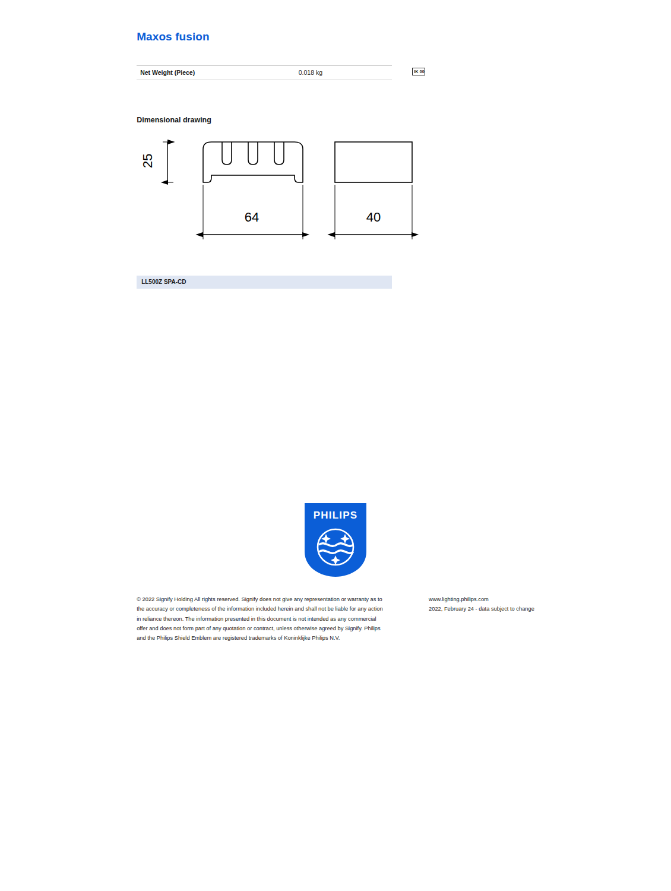Maxos fusion
| Net Weight (Piece) | 0.018 kg |
IK 00
Dimensional drawing
25 64 40
LL500Z SPA-CD
PHILIPS
© 2022 Signify Holding All rights reserved. Signify does not give any representation or warranty as to the accuracy or completeness of the information included herein and shall not be liable for any action in reliance thereon. The information presented in this document is not intended as any commercial offer and does not form part of any quotation or contract, unless otherwise agreed by Signify. Philips and the Philips Shield Emblem are registered trademarks of Koninklijke Philips N.V.
www.lighting.philips.com
2022, February 24 - data subject to change